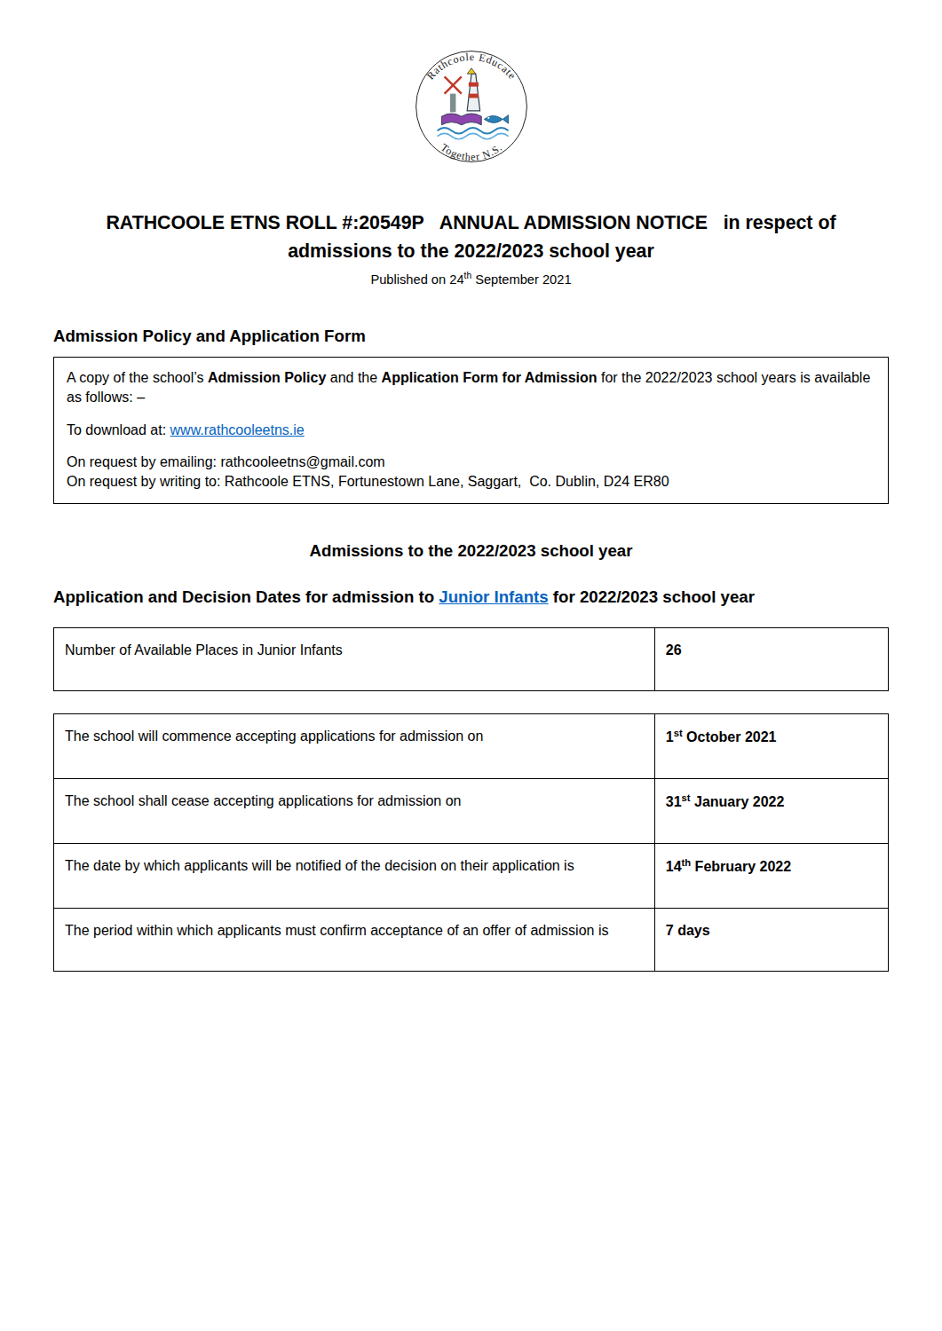Rathcoole Educate Together N.S.
RATHCOOLE ETNS ROLL #:20549P ANNUAL ADMISSION NOTICE in respect of admissions to the 2022/2023 school year
Published on 24th September 2021
Admission Policy and Application Form
A copy of the school’s Admission Policy and the Application Form for Admission for the 2022/2023 school years is available as follows: –
To download at: www.rathcooleetns.ie
On request by emailing: rathcooleetns@gmail.com
On request by writing to: Rathcoole ETNS, Fortunestown Lane, Saggart, Co. Dublin, D24 ER80
Admissions to the 2022/2023 school year
Application and Decision Dates for admission to Junior Infants for 2022/2023 school year
| Number of Available Places in Junior Infants | 26 |
| The school will commence accepting applications for admission on | 1 st October 2021 |
| The school shall cease accepting applications for admission on | 31 st January 2022 |
| The date by which applicants will be notified of the decision on their application is | 14 th February 2022 |
| The period within which applicants must confirm acceptance of an offer of admission is | 7 days |